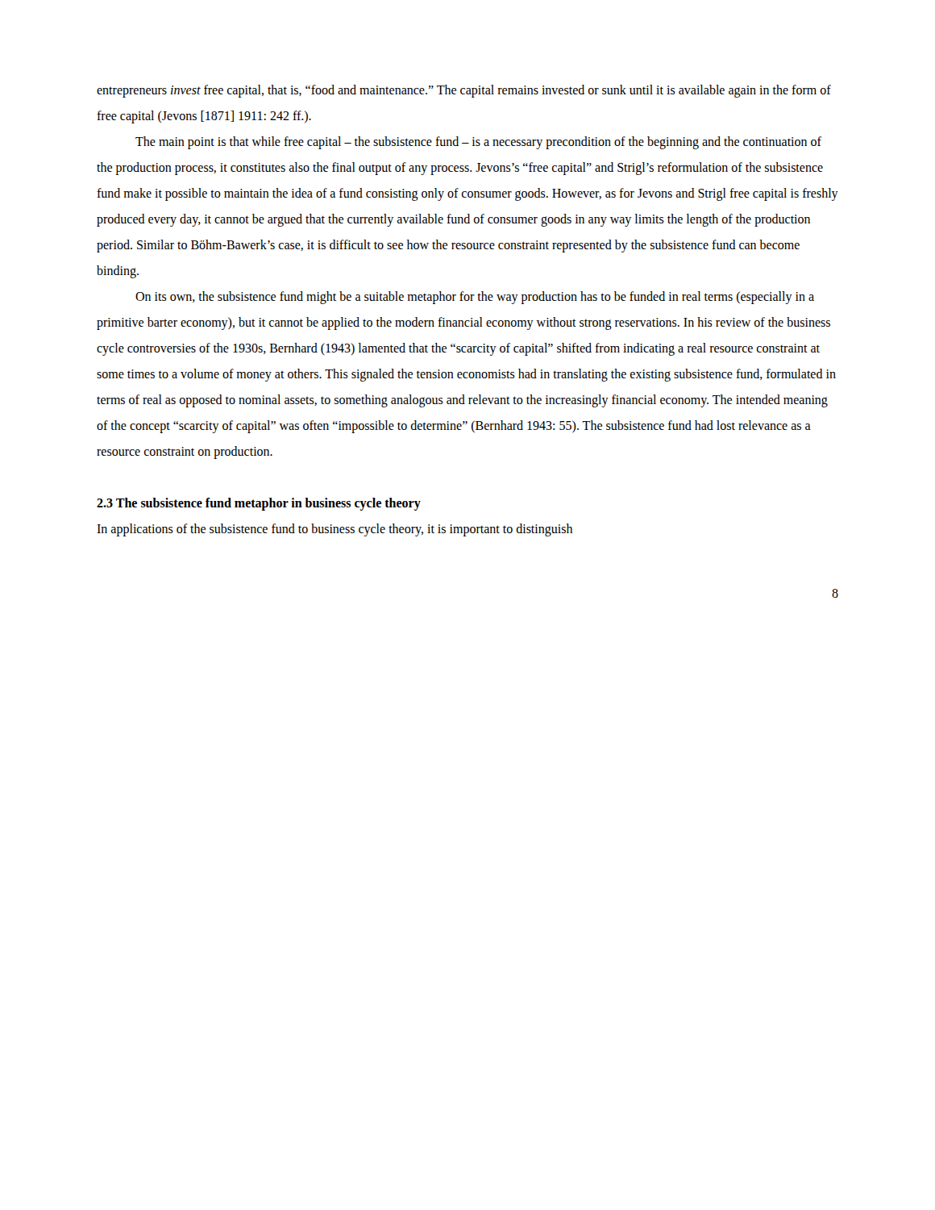entrepreneurs invest free capital, that is, “food and maintenance.” The capital remains invested or sunk until it is available again in the form of free capital (Jevons [1871] 1911: 242 ff.).
The main point is that while free capital – the subsistence fund – is a necessary precondition of the beginning and the continuation of the production process, it constitutes also the final output of any process. Jevons’s “free capital” and Strigl’s reformulation of the subsistence fund make it possible to maintain the idea of a fund consisting only of consumer goods. However, as for Jevons and Strigl free capital is freshly produced every day, it cannot be argued that the currently available fund of consumer goods in any way limits the length of the production period. Similar to Böhm-Bawerk’s case, it is difficult to see how the resource constraint represented by the subsistence fund can become binding.
On its own, the subsistence fund might be a suitable metaphor for the way production has to be funded in real terms (especially in a primitive barter economy), but it cannot be applied to the modern financial economy without strong reservations. In his review of the business cycle controversies of the 1930s, Bernhard (1943) lamented that the “scarcity of capital” shifted from indicating a real resource constraint at some times to a volume of money at others. This signaled the tension economists had in translating the existing subsistence fund, formulated in terms of real as opposed to nominal assets, to something analogous and relevant to the increasingly financial economy. The intended meaning of the concept “scarcity of capital” was often “impossible to determine” (Bernhard 1943: 55). The subsistence fund had lost relevance as a resource constraint on production.
2.3 The subsistence fund metaphor in business cycle theory
In applications of the subsistence fund to business cycle theory, it is important to distinguish
8